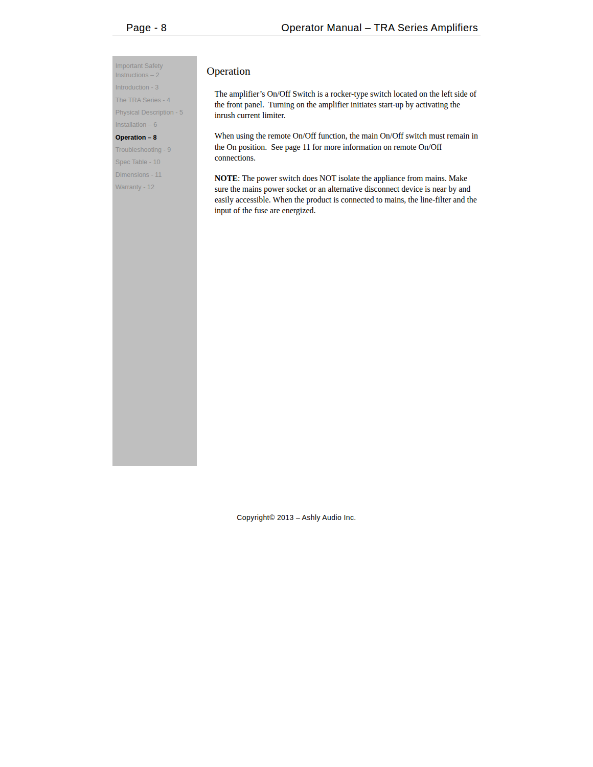Page - 8
Operator Manual – TRA Series Amplifiers
Important Safety Instructions – 2
Introduction - 3
The TRA Series - 4
Physical Description - 5
Installation – 6
Operation – 8
Troubleshooting - 9
Spec Table - 10
Dimensions - 11
Warranty - 12
Operation
The amplifier’s On/Off Switch is a rocker-type switch located on the left side of the front panel. Turning on the amplifier initiates start-up by activating the inrush current limiter.
When using the remote On/Off function, the main On/Off switch must remain in the On position. See page 11 for more information on remote On/Off connections.
NOTE: The power switch does NOT isolate the appliance from mains. Make sure the mains power socket or an alternative disconnect device is near by and easily accessible. When the product is connected to mains, the line-filter and the input of the fuse are energized.
Copyright© 2013 – Ashly Audio Inc.